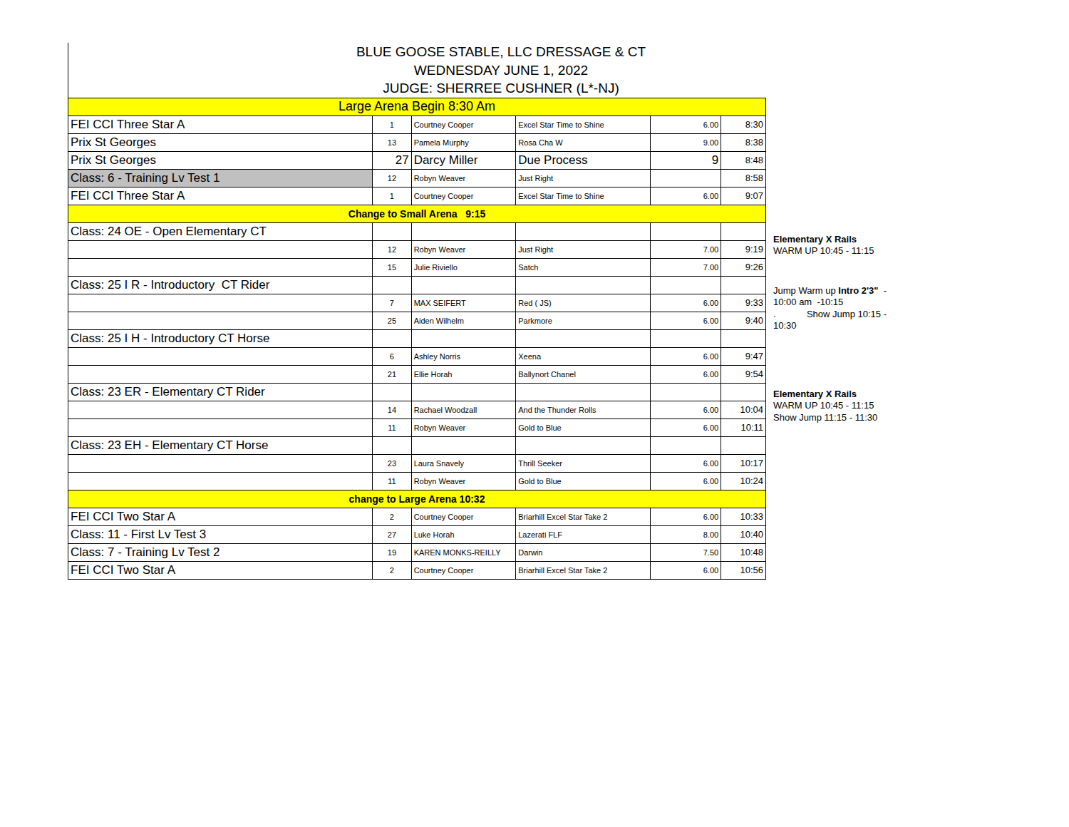BLUE GOOSE STABLE, LLC DRESSAGE & CT
WEDNESDAY JUNE 1, 2022
JUDGE: SHERREE CUSHNER (L*-NJ)
| Large Arena Begin 8:30 Am |
| FEI CCI Three Star A | 1 | Courtney Cooper | Excel Star Time to Shine | 6.00 | 8:30 |
| Prix St Georges | 13 | Pamela Murphy | Rosa Cha W | 9.00 | 8:38 |
| Prix St Georges | 27 | Darcy Miller | Due Process | 9 | 8:48 |
| Class: 6 - Training Lv Test 1 | 12 | Robyn Weaver | Just Right | | 8:58 |
| FEI CCI Three Star A | 1 | Courtney Cooper | Excel Star Time to Shine | 6.00 | 9:07 |
| Change to Small Arena 9:15 |
| Class: 24 OE - Open Elementary CT | | | | | |
| | 12 | Robyn Weaver | Just Right | 7.00 | 9:19 |
| | 15 | Julie Riviello | Satch | 7.00 | 9:26 |
| Class: 25 I R - Introductory CT Rider | | | | | |
| | 7 | MAX SEIFERT | Red ( JS) | 6.00 | 9:33 |
| | 25 | Aiden Wilhelm | Parkmore | 6.00 | 9:40 |
| Class: 25 I H - Introductory CT Horse | | | | | |
| | 6 | Ashley Norris | Xeena | 6.00 | 9:47 |
| | 21 | Ellie Horah | Ballynort Chanel | 6.00 | 9:54 |
| Class: 23 ER - Elementary CT Rider | | | | | |
| | 14 | Rachael Woodzall | And the Thunder Rolls | 6.00 | 10:04 |
| | 11 | Robyn Weaver | Gold to Blue | 6.00 | 10:11 |
| Class: 23 EH - Elementary CT Horse | | | | | |
| | 23 | Laura Snavely | Thrill Seeker | 6.00 | 10:17 |
| | 11 | Robyn Weaver | Gold to Blue | 6.00 | 10:24 |
| change to Large Arena 10:32 |
| FEI CCI Two Star A | 2 | Courtney Cooper | Briarhill Excel Star Take 2 | 6.00 | 10:33 |
| Class: 11 - First Lv Test 3 | 27 | Luke Horah | Lazerati FLF | 8.00 | 10:40 |
| Class: 7 - Training Lv Test 2 | 19 | KAREN MONKS-REILLY | Darwin | 7.50 | 10:48 |
| FEI CCI Two Star A | 2 | Courtney Cooper | Briarhill Excel Star Take 2 | 6.00 | 10:56 |
Elementary X Rails
WARM UP 10:45 - 11:15
Jump Warm up Intro 2'3" -
10:00 am -10:15
. Show Jump 10:15 -
10:30
Elementary X Rails
WARM UP 10:45 - 11:15
Show Jump 11:15 - 11:30